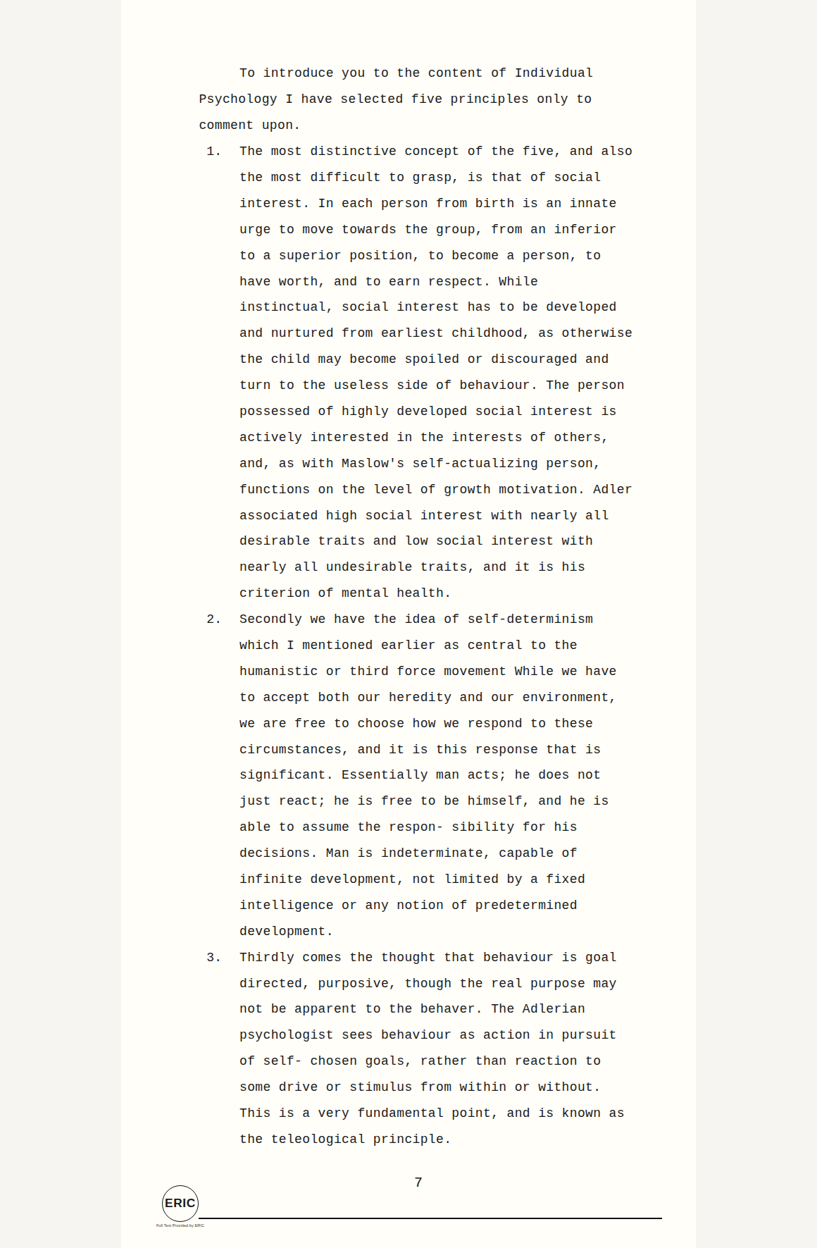To introduce you to the content of Individual Psychology I have selected five principles only to comment upon.
1.
The most distinctive concept of the five, and also the most difficult to grasp, is that of social interest. In each person from birth is an innate urge to move towards the group, from an inferior to a superior position, to become a person, to have worth, and to earn respect. While instinctual, social interest has to be developed and nurtured from earliest childhood, as otherwise the child may become spoiled or discouraged and turn to the useless side of behaviour. The person possessed of highly developed social interest is actively interested in the interests of others, and, as with Maslow's self-actualizing person, functions on the level of growth motivation. Adler associated high social interest with nearly all desirable traits and low social interest with nearly all undesirable traits, and it is his criterion of mental health.
2.
Secondly we have the idea of self-determinism which I mentioned earlier as central to the humanistic or third force movement While we have to accept both our heredity and our environment, we are free to choose how we respond to these circumstances, and it is this response that is significant. Essentially man acts; he does not just react; he is free to be himself, and he is able to assume the respon- sibility for his decisions. Man is indeterminate, capable of infinite development, not limited by a fixed intelligence or any notion of predetermined development.
3.
Thirdly comes the thought that behaviour is goal directed, purposive, though the real purpose may not be apparent to the behaver. The Adlerian psychologist sees behaviour as action in pursuit of self- chosen goals, rather than reaction to some drive or stimulus from within or without. This is a very fundamental point, and is known as the teleological principle.
7
ERIC
Full Text Provided by ERIC